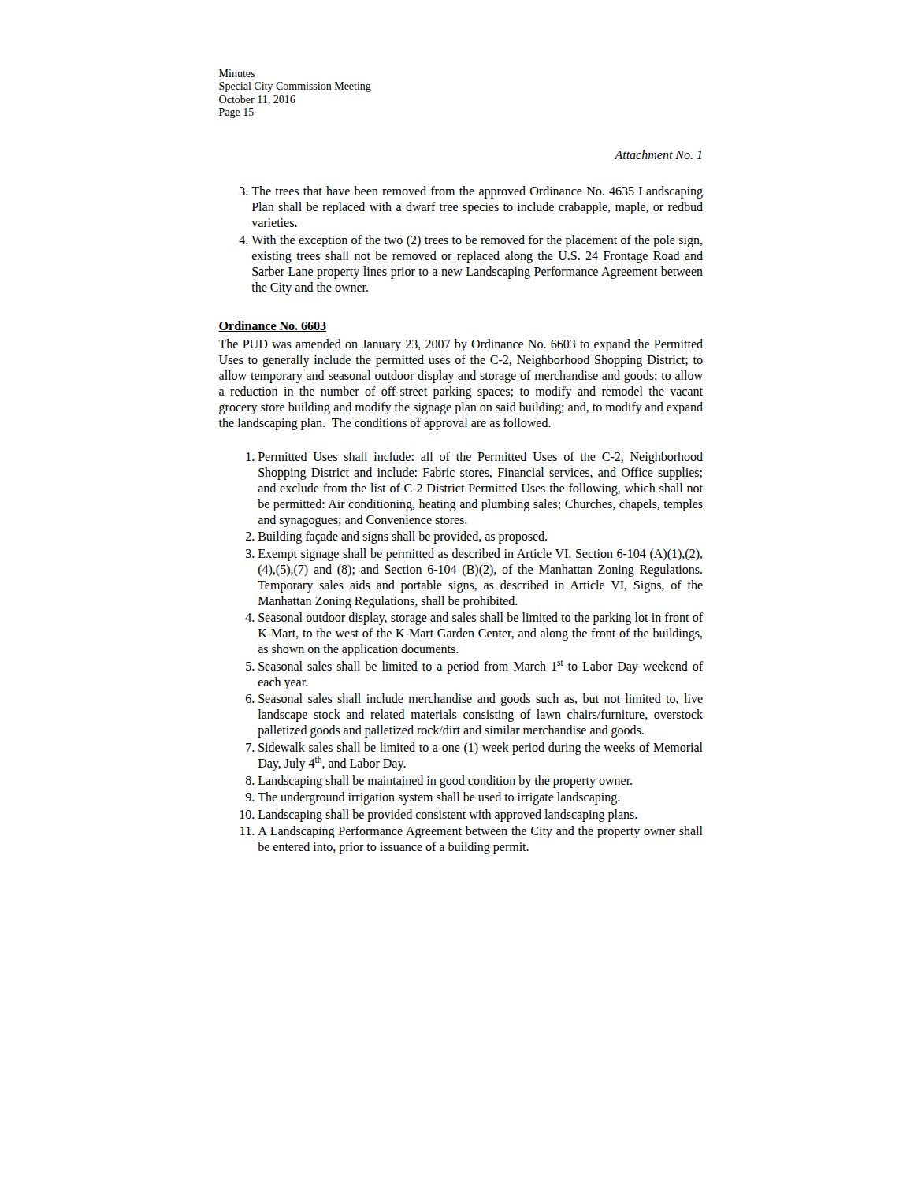Minutes
Special City Commission Meeting
October 11, 2016
Page 15
Attachment No. 1
The trees that have been removed from the approved Ordinance No. 4635 Landscaping Plan shall be replaced with a dwarf tree species to include crabapple, maple, or redbud varieties.
With the exception of the two (2) trees to be removed for the placement of the pole sign, existing trees shall not be removed or replaced along the U.S. 24 Frontage Road and Sarber Lane property lines prior to a new Landscaping Performance Agreement between the City and the owner.
Ordinance No. 6603
The PUD was amended on January 23, 2007 by Ordinance No. 6603 to expand the Permitted Uses to generally include the permitted uses of the C-2, Neighborhood Shopping District; to allow temporary and seasonal outdoor display and storage of merchandise and goods; to allow a reduction in the number of off-street parking spaces; to modify and remodel the vacant grocery store building and modify the signage plan on said building; and, to modify and expand the landscaping plan. The conditions of approval are as followed.
Permitted Uses shall include: all of the Permitted Uses of the C-2, Neighborhood Shopping District and include: Fabric stores, Financial services, and Office supplies; and exclude from the list of C-2 District Permitted Uses the following, which shall not be permitted: Air conditioning, heating and plumbing sales; Churches, chapels, temples and synagogues; and Convenience stores.
Building façade and signs shall be provided, as proposed.
Exempt signage shall be permitted as described in Article VI, Section 6-104 (A)(1),(2),(4),(5),(7) and (8); and Section 6-104 (B)(2), of the Manhattan Zoning Regulations. Temporary sales aids and portable signs, as described in Article VI, Signs, of the Manhattan Zoning Regulations, shall be prohibited.
Seasonal outdoor display, storage and sales shall be limited to the parking lot in front of K-Mart, to the west of the K-Mart Garden Center, and along the front of the buildings, as shown on the application documents.
Seasonal sales shall be limited to a period from March 1st to Labor Day weekend of each year.
Seasonal sales shall include merchandise and goods such as, but not limited to, live landscape stock and related materials consisting of lawn chairs/furniture, overstock palletized goods and palletized rock/dirt and similar merchandise and goods.
Sidewalk sales shall be limited to a one (1) week period during the weeks of Memorial Day, July 4th, and Labor Day.
Landscaping shall be maintained in good condition by the property owner.
The underground irrigation system shall be used to irrigate landscaping.
Landscaping shall be provided consistent with approved landscaping plans.
A Landscaping Performance Agreement between the City and the property owner shall be entered into, prior to issuance of a building permit.